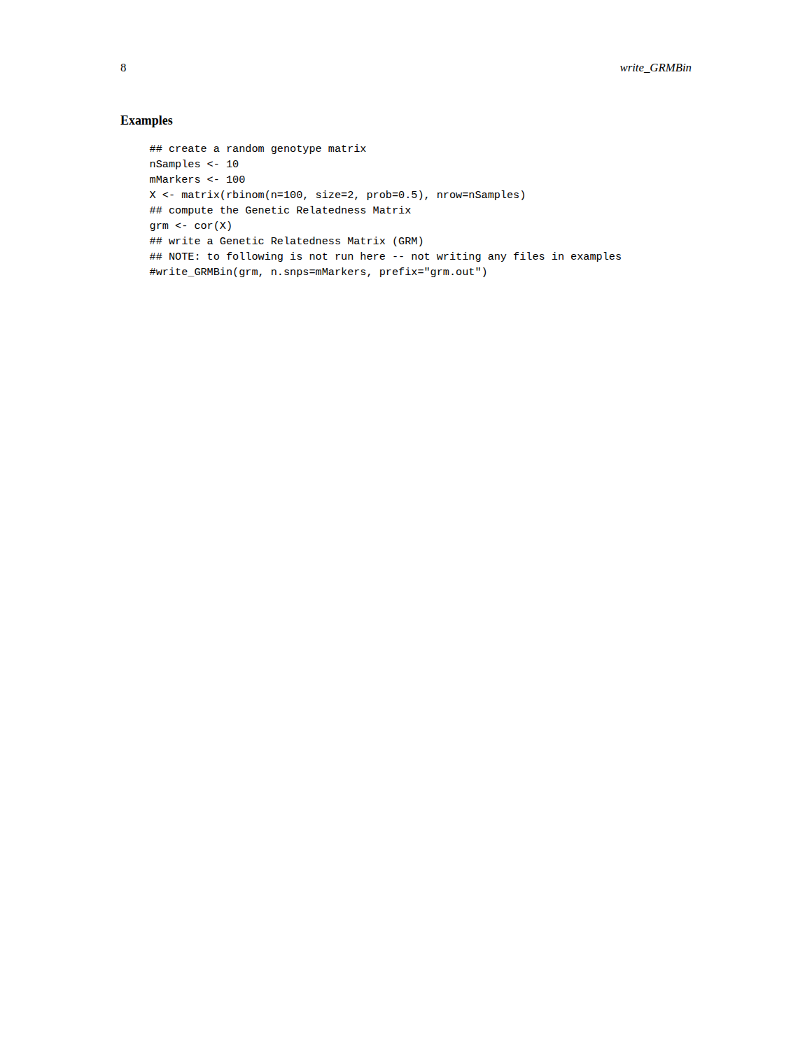8 write_GRMBin
Examples
## create a random genotype matrix
nSamples <- 10
mMarkers <- 100
X <- matrix(rbinom(n=100, size=2, prob=0.5), nrow=nSamples)
## compute the Genetic Relatedness Matrix
grm <- cor(X)
## write a Genetic Relatedness Matrix (GRM)
## NOTE: to following is not run here -- not writing any files in examples
#write_GRMBin(grm, n.snps=mMarkers, prefix="grm.out")